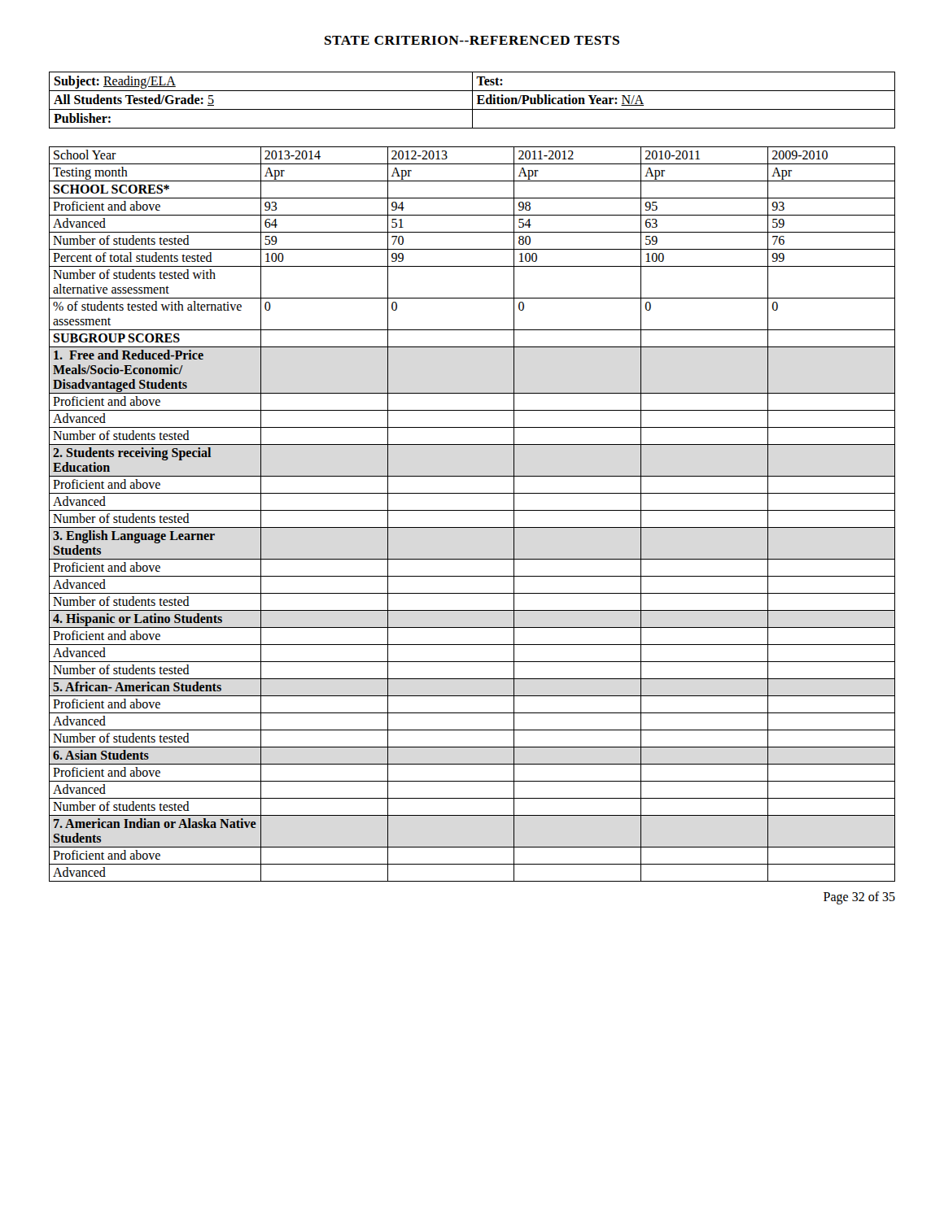STATE CRITERION--REFERENCED TESTS
| Subject: Reading/ELA | Test: |
| All Students Tested/Grade: 5 | Edition/Publication Year: N/A |
| Publisher: | |
| School Year | 2013-2014 | 2012-2013 | 2011-2012 | 2010-2011 | 2009-2010 |
| Testing month | Apr | Apr | Apr | Apr | Apr |
| SCHOOL SCORES* | | | | | |
| Proficient and above | 93 | 94 | 98 | 95 | 93 |
| Advanced | 64 | 51 | 54 | 63 | 59 |
| Number of students tested | 59 | 70 | 80 | 59 | 76 |
| Percent of total students tested | 100 | 99 | 100 | 100 | 99 |
| Number of students tested with alternative assessment | | | | | |
| % of students tested with alternative assessment | 0 | 0 | 0 | 0 | 0 |
| SUBGROUP SCORES | | | | | |
| 1. Free and Reduced-Price Meals/Socio-Economic/ Disadvantaged Students | | | | | |
| Proficient and above | | | | | |
| Advanced | | | | | |
| Number of students tested | | | | | |
| 2. Students receiving Special Education | | | | | |
| Proficient and above | | | | | |
| Advanced | | | | | |
| Number of students tested | | | | | |
| 3. English Language Learner Students | | | | | |
| Proficient and above | | | | | |
| Advanced | | | | | |
| Number of students tested | | | | | |
| 4. Hispanic or Latino Students | | | | | |
| Proficient and above | | | | | |
| Advanced | | | | | |
| Number of students tested | | | | | |
| 5. African- American Students | | | | | |
| Proficient and above | | | | | |
| Advanced | | | | | |
| Number of students tested | | | | | |
| 6. Asian Students | | | | | |
| Proficient and above | | | | | |
| Advanced | | | | | |
| Number of students tested | | | | | |
| 7. American Indian or Alaska Native Students | | | | | |
| Proficient and above | | | | | |
| Advanced | | | | | |
Page 32 of 35